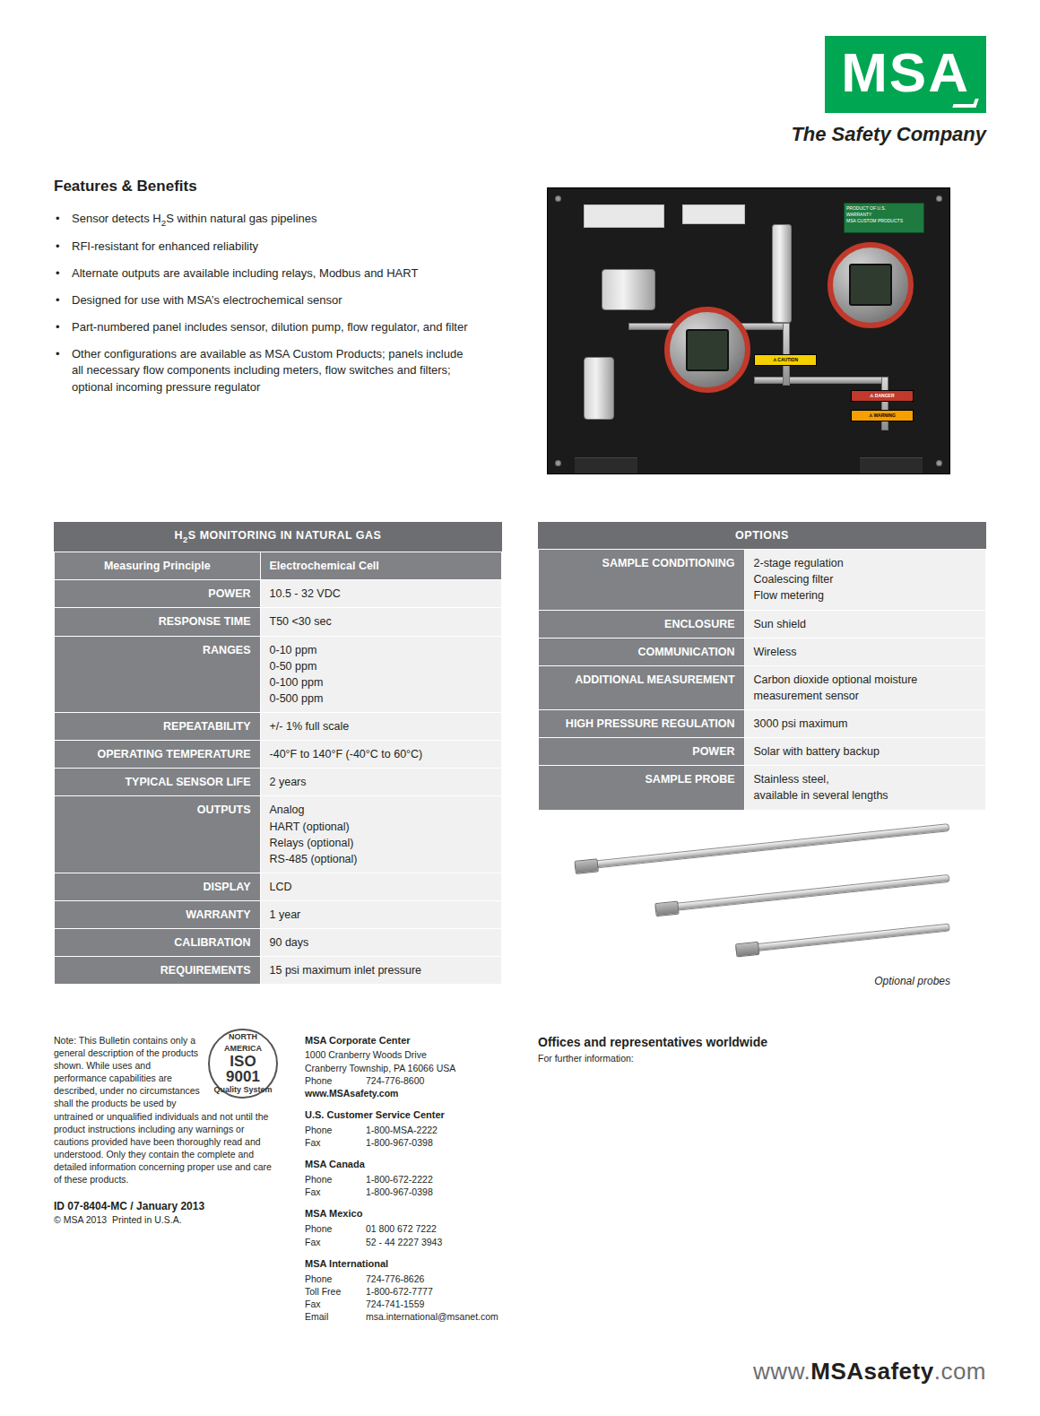MSA
The Safety Company
Features & Benefits
Sensor detects H2S within natural gas pipelines
RFI-resistant for enhanced reliability
Alternate outputs are available including relays, Modbus and HART
Designed for use with MSA’s electrochemical sensor
Part-numbered panel includes sensor, dilution pump, flow regulator, and filter
Other configurations are available as MSA Custom Products; panels include all necessary flow components including meters, flow switches and filters; optional incoming pressure regulator
PRODUCT OF U.S.
WARRANTY
MSA CUSTOM PRODUCTS ⚠ CAUTION ⚠ DANGER ⚠ WARNING
H 2 S MONITORING IN NATURAL GAS
| Measuring Principle | Electrochemical Cell |
| POWER | 10.5 - 32 VDC |
| RESPONSE TIME | T50 <30 sec |
| RANGES | 0-10 ppm 0-50 ppm 0-100 ppm 0-500 ppm |
| REPEATABILITY | +/- 1% full scale |
| OPERATING TEMPERATURE | -40°F to 140°F (-40°C to 60°C) |
| TYPICAL SENSOR LIFE | 2 years |
| OUTPUTS | Analog HART (optional) Relays (optional) RS-485 (optional) |
| DISPLAY | LCD |
| WARRANTY | 1 year |
| CALIBRATION | 90 days |
| REQUIREMENTS | 15 psi maximum inlet pressure |
OPTIONS
| SAMPLE CONDITIONING | 2-stage regulation Coalescing filter Flow metering |
| ENCLOSURE | Sun shield |
| COMMUNICATION | Wireless |
| ADDITIONAL MEASUREMENT | Carbon dioxide optional moisture measurement sensor |
| HIGH PRESSURE REGULATION | 3000 psi maximum |
| POWER | Solar with battery backup |
| SAMPLE PROBE | Stainless steel, available in several lengths |
Optional probes
NORTH AMERICA ISO 9001 Quality System
Note: This Bulletin contains only a general description of the products shown. While uses and performance capabilities are described, under no circumstances shall the products be used by untrained or unqualified individuals and not until the product instructions including any warnings or cautions provided have been thoroughly read and understood. Only they contain the complete and detailed information concerning proper use and care of these products.
ID 07-8404-MC / January 2013
© MSA 2013 Printed in U.S.A.
MSA Corporate Center
1000 Cranberry Woods Drive
Cranberry Township, PA 16066 USA
Phone 724-776-8600
www.MSAsafety.com
U.S. Customer Service Center
Phone 1-800-MSA-2222
Fax 1-800-967-0398
MSA Canada
Phone 1-800-672-2222
Fax 1-800-967-0398
MSA Mexico
Phone 01 800 672 7222
Fax 52 - 44 2227 3943
MSA International
Phone 724-776-8626
Toll Free 1-800-672-7777
Fax 724-741-1559
Email msa.international@msanet.com
Offices and representatives worldwide
For further information:
www.MSAsafety.com